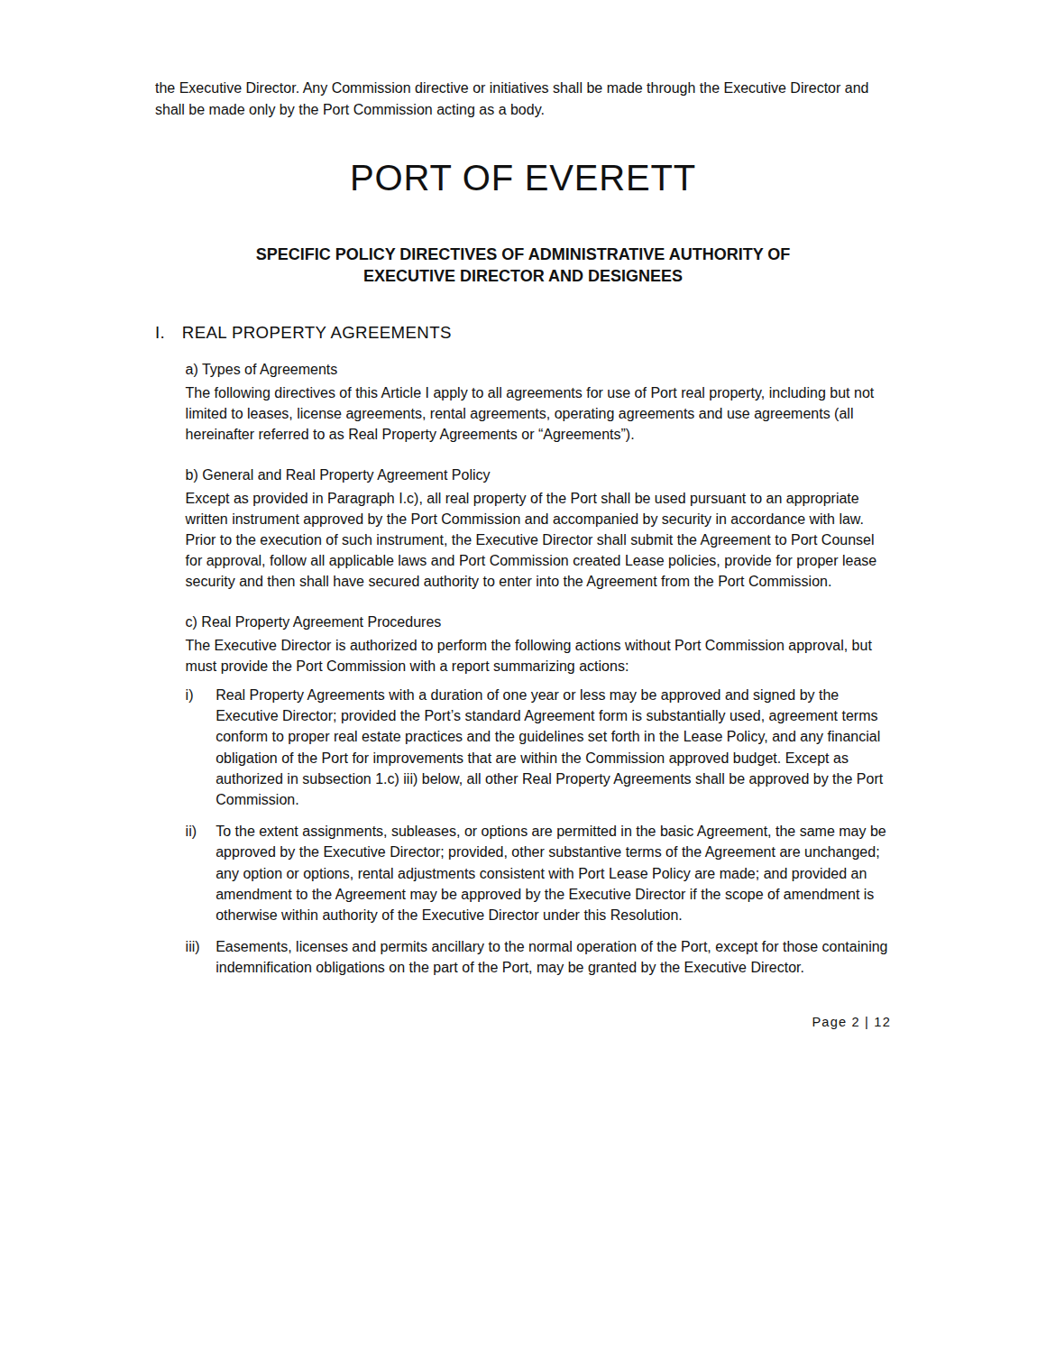the Executive Director. Any Commission directive or initiatives shall be made through the Executive Director and shall be made only by the Port Commission acting as a body.
PORT OF EVERETT
SPECIFIC POLICY DIRECTIVES OF ADMINISTRATIVE AUTHORITY OF
EXECUTIVE DIRECTOR AND DESIGNEES
I. REAL PROPERTY AGREEMENTS
a) Types of Agreements
The following directives of this Article I apply to all agreements for use of Port real property, including but not limited to leases, license agreements, rental agreements, operating agreements and use agreements (all hereinafter referred to as Real Property Agreements or “Agreements”).
b) General and Real Property Agreement Policy
Except as provided in Paragraph I.c), all real property of the Port shall be used pursuant to an appropriate written instrument approved by the Port Commission and accompanied by security in accordance with law. Prior to the execution of such instrument, the Executive Director shall submit the Agreement to Port Counsel for approval, follow all applicable laws and Port Commission created Lease policies, provide for proper lease security and then shall have secured authority to enter into the Agreement from the Port Commission.
c) Real Property Agreement Procedures
The Executive Director is authorized to perform the following actions without Port Commission approval, but must provide the Port Commission with a report summarizing actions:
i) Real Property Agreements with a duration of one year or less may be approved and signed by the Executive Director; provided the Port’s standard Agreement form is substantially used, agreement terms conform to proper real estate practices and the guidelines set forth in the Lease Policy, and any financial obligation of the Port for improvements that are within the Commission approved budget. Except as authorized in subsection 1.c) iii) below, all other Real Property Agreements shall be approved by the Port Commission.
ii) To the extent assignments, subleases, or options are permitted in the basic Agreement, the same may be approved by the Executive Director; provided, other substantive terms of the Agreement are unchanged; any option or options, rental adjustments consistent with Port Lease Policy are made; and provided an amendment to the Agreement may be approved by the Executive Director if the scope of amendment is otherwise within authority of the Executive Director under this Resolution.
iii) Easements, licenses and permits ancillary to the normal operation of the Port, except for those containing indemnification obligations on the part of the Port, may be granted by the Executive Director.
Page 2 | 12